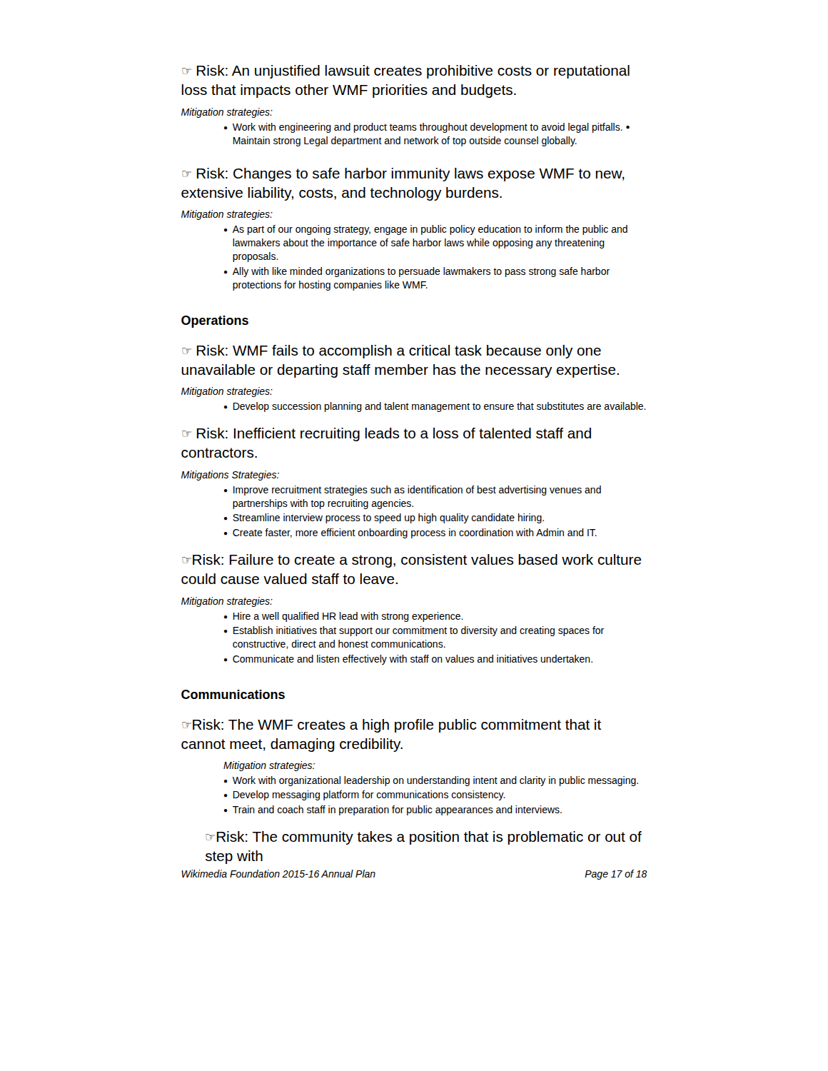☞ Risk: An unjustified lawsuit creates prohibitive costs or reputational loss that impacts other WMF priorities and budgets.
Mitigation strategies:
Work with engineering and product teams throughout development to avoid legal pitfalls. ● Maintain strong Legal department and network of top outside counsel globally.
☞ Risk: Changes to safe harbor immunity laws expose WMF to new, extensive liability, costs, and technology burdens.
Mitigation strategies:
As part of our ongoing strategy, engage in public policy education to inform the public and lawmakers about the importance of safe harbor laws while opposing any threatening proposals.
Ally with like minded organizations to persuade lawmakers to pass strong safe harbor protections for hosting companies like WMF.
Operations
☞ Risk: WMF fails to accomplish a critical task because only one unavailable or departing staff member has the necessary expertise.
Mitigation strategies:
Develop succession planning and talent management to ensure that substitutes are available.
☞ Risk: Inefficient recruiting leads to a loss of talented staff and contractors.
Mitigations Strategies:
Improve recruitment strategies such as identification of best advertising venues and partnerships with top recruiting agencies.
Streamline interview process to speed up high quality candidate hiring.
Create faster, more efficient onboarding process in coordination with Admin and IT.
☞Risk: Failure to create a strong, consistent values based work culture could cause valued staff to leave.
Mitigation strategies:
Hire a well qualified HR lead with strong experience.
Establish initiatives that support our commitment to diversity and creating spaces for constructive, direct and honest communications.
Communicate and listen effectively with staff on values and initiatives undertaken.
Communications
☞Risk: The WMF creates a high profile public commitment that it cannot meet, damaging credibility.
Mitigation strategies:
Work with organizational leadership on understanding intent and clarity in public messaging.
Develop messaging platform for communications consistency.
Train and coach staff in preparation for public appearances and interviews.
☞Risk: The community takes a position that is problematic or out of step with
Wikimedia Foundation 2015-16 Annual Plan Page 17 of 18